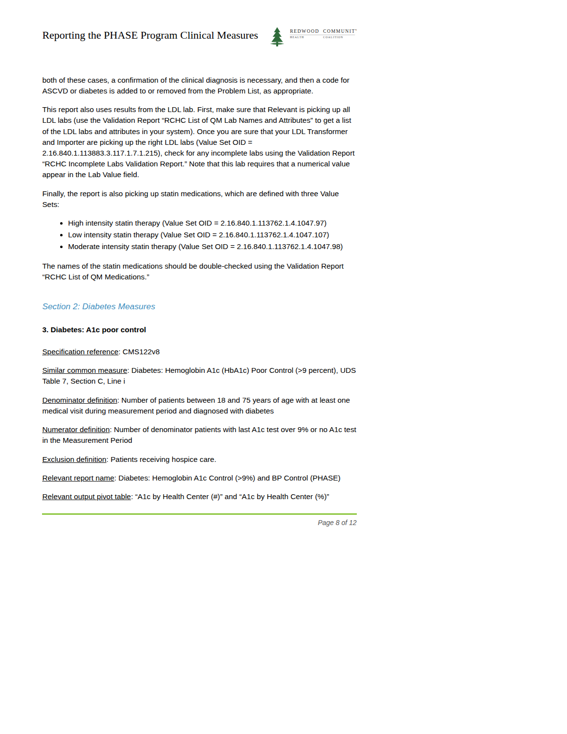Reporting the PHASE Program Clinical Measures
REDWOOD COMMUNITY HEALTH COALITION
both of these cases, a confirmation of the clinical diagnosis is necessary, and then a code for ASCVD or diabetes is added to or removed from the Problem List, as appropriate.
This report also uses results from the LDL lab. First, make sure that Relevant is picking up all LDL labs (use the Validation Report “RCHC List of QM Lab Names and Attributes” to get a list of the LDL labs and attributes in your system). Once you are sure that your LDL Transformer and Importer are picking up the right LDL labs (Value Set OID = 2.16.840.1.113883.3.117.1.7.1.215), check for any incomplete labs using the Validation Report “RCHC Incomplete Labs Validation Report.” Note that this lab requires that a numerical value appear in the Lab Value field.
Finally, the report is also picking up statin medications, which are defined with three Value Sets:
High intensity statin therapy (Value Set OID = 2.16.840.1.113762.1.4.1047.97)
Low intensity statin therapy (Value Set OID = 2.16.840.1.113762.1.4.1047.107)
Moderate intensity statin therapy (Value Set OID = 2.16.840.1.113762.1.4.1047.98)
The names of the statin medications should be double-checked using the Validation Report “RCHC List of QM Medications.”
Section 2: Diabetes Measures
3. Diabetes: A1c poor control
Specification reference: CMS122v8
Similar common measure: Diabetes: Hemoglobin A1c (HbA1c) Poor Control (>9 percent), UDS Table 7, Section C, Line i
Denominator definition: Number of patients between 18 and 75 years of age with at least one medical visit during measurement period and diagnosed with diabetes
Numerator definition: Number of denominator patients with last A1c test over 9% or no A1c test in the Measurement Period
Exclusion definition: Patients receiving hospice care.
Relevant report name: Diabetes: Hemoglobin A1c Control (>9%) and BP Control (PHASE)
Relevant output pivot table: “A1c by Health Center (#)” and “A1c by Health Center (%)”
Page 8 of 12